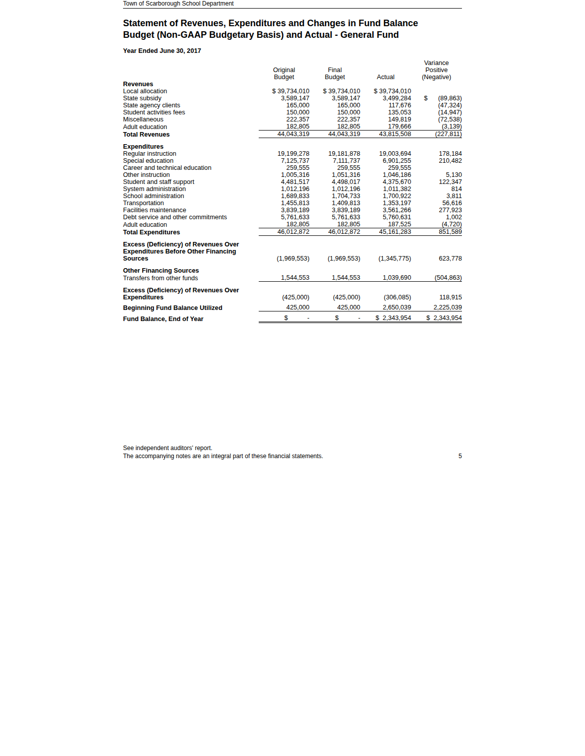Town of Scarborough School Department
Statement of Revenues, Expenditures and Changes in Fund Balance
Budget (Non-GAAP Budgetary Basis) and Actual - General Fund
Year Ended June 30, 2017
| | | | | Variance |
| --- | --- | --- | --- | --- |
| | Original | Final | | Positive |
| | Budget | Budget | Actual | (Negative) |
| Revenues | | | | |
| Local allocation | $ 39,734,010 | $ 39,734,010 | $ 39,734,010 | |
| State subsidy | 3,589,147 | 3,589,147 | 3,499,284 | $ (89,863) |
| State agency clients | 165,000 | 165,000 | 117,676 | (47,324) |
| Student activities fees | 150,000 | 150,000 | 135,053 | (14,947) |
| Miscellaneous | 222,357 | 222,357 | 149,819 | (72,538) |
| Adult education | 182,805 | 182,805 | 179,666 | (3,139) |
| Total Revenues | 44,043,319 | 44,043,319 | 43,815,508 | (227,811) |
| Expenditures | | | | |
| Regular instruction | 19,199,278 | 19,181,878 | 19,003,694 | 178,184 |
| Special education | 7,125,737 | 7,111,737 | 6,901,255 | 210,482 |
| Career and technical education | 259,555 | 259,555 | 259,555 | |
| Other instruction | 1,005,316 | 1,051,316 | 1,046,186 | 5,130 |
| Student and staff support | 4,481,517 | 4,498,017 | 4,375,670 | 122,347 |
| System administration | 1,012,196 | 1,012,196 | 1,011,382 | 814 |
| School administration | 1,689,833 | 1,704,733 | 1,700,922 | 3,811 |
| Transportation | 1,455,813 | 1,409,813 | 1,353,197 | 56,616 |
| Facilities maintenance | 3,839,189 | 3,839,189 | 3,561,266 | 277,923 |
| Debt service and other commitments | 5,761,633 | 5,761,633 | 5,760,631 | 1,002 |
| Adult education | 182,805 | 182,805 | 187,525 | (4,720) |
| Total Expenditures | 46,012,872 | 46,012,872 | 45,161,283 | 851,589 |
| Excess (Deficiency) of Revenues Over | | | | |
| Expenditures Before Other Financing Sources | (1,969,553) | (1,969,553) | (1,345,775) | 623,778 |
| Other Financing Sources | | | | |
| Transfers from other funds | 1,544,553 | 1,544,553 | 1,039,690 | (504,863) |
| Excess (Deficiency) of Revenues Over Expenditures | (425,000) | (425,000) | (306,085) | 118,915 |
| Beginning Fund Balance Utilized | 425,000 | 425,000 | 2,650,039 | 2,225,039 |
| Fund Balance, End of Year | $ - | $ - | $ 2,343,954 | $ 2,343,954 |
See independent auditors' report.
The accompanying notes are an integral part of these financial statements. 5